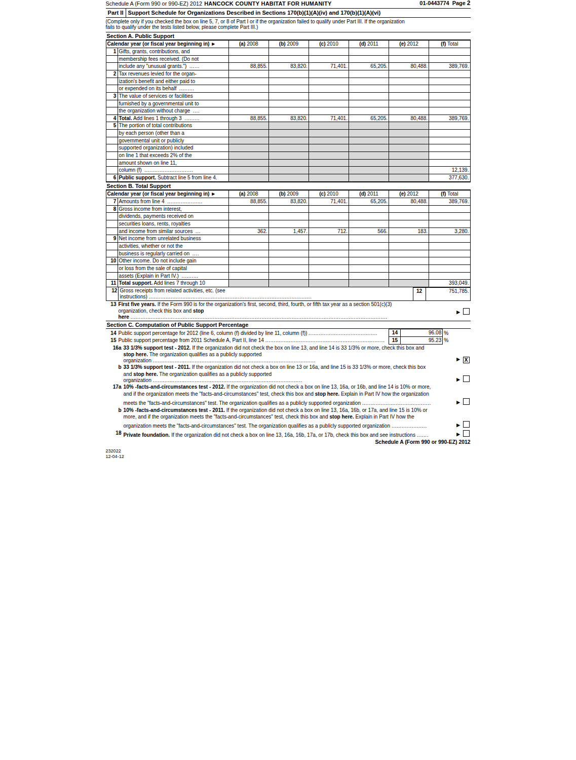Schedule A (Form 990 or 990-EZ) 2012HANCOCK COUNTY HABITAT FOR HUMANITY
01-0443774Page 2
Part II
Support Schedule for Organizations Described in Sections 170(b)(1)(A)(iv) and 170(b)(1)(A)(vi)
(Complete only if you checked the box on line 5, 7, or 8 of Part I or if the organization failed to qualify under Part III. If the organization
fails to qualify under the tests listed below, please complete Part III.)
Section A. Public Support
| Calendar year (or fiscal year beginning in) ► | (a) 2008 | (b) 2009 | (c) 2010 | (d) 2011 | (e) 2012 | (f) Total |
| 1 | Gifts, grants, contributions, and | | | | | | |
| | membership fees received. (Do not | | | | | | |
| | include any "unusual grants.") ...... | 88,855. | 83,820. | 71,401. | 65,205. | 80,488. | 389,769. |
| 2 | Tax revenues levied for the organ- | | | | | | |
| | ization's benefit and either paid to | | | | | | |
| | or expended on its behalf ......... | | | | | | |
| 3 | The value of services or facilities | | | | | | |
| | furnished by a governmental unit to | | | | | | |
| | the organization without charge .... | | | | | | |
| 4 | Total. Add lines 1 through 3 ......... | 88,855. | 83,820. | 71,401. | 65,205. | 80,488. | 389,769. |
| 5 | The portion of total contributions | | | | | | |
| | by each person (other than a | | | | | | |
| | governmental unit or publicly | | | | | | |
| | supported organization) included | | | | | | |
| | on line 1 that exceeds 2% of the | | | | | | |
| | amount shown on line 11, | | | | | | |
| | column (f) ............................. | | | | | | 12,139. |
| 6 | Public support. Subtract line 5 from line 4. | | | | | | 377,630. |
Section B. Total Support
| Calendar year (or fiscal year beginning in) ► | (a) 2008 | (b) 2009 | (c) 2010 | (d) 2011 | (e) 2012 | (f) Total |
| 7 | Amounts from line 4 ..................... | 88,855. | 83,820. | 71,401. | 65,205. | 80,488. | 389,769. |
| 8 | Gross income from interest, | | | | | | |
| | dividends, payments received on | | | | | | |
| | securities loans, rents, royalties | | | | | | |
| | and income from similar sources ... | 362. | 1,457. | 712. | 566. | 183. | 3,280. |
| 9 | Net income from unrelated business | | | | | | |
| | activities, whether or not the | | | | | | |
| | business is regularly carried on .... | | | | | | |
| 10 | Other income. Do not include gain | | | | | | |
| | or loss from the sale of capital | | | | | | |
| | assets (Explain in Part IV.) .......... | | | | | | |
| 11 | Total support. Add lines 7 through 10 | | | | | | 393,049. |
| 12 | Gross receipts from related activities, etc. (see instructions) ................................................................................................. | 12 | 751,785. |
| 13 | First five years. If the Form 990 is for the organization's first, second, third, fourth, or fifth tax year as a section 501(c)(3) | |
| | organization, check this box and stop here ......................................................................................................................................................... | ► |
Section C. Computation of Public Support Percentage
| 14 | Public support percentage for 2012 (line 6, column (f) divided by line 11, column (f)) ......................................... | 14 | 96.08 | % | |
| 15 | Public support percentage from 2011 Schedule A, Part II, line 14 ....................................................................... | 15 | 95.23 | % | |
| 16a | 33 1/3% support test - 2012. If the organization did not check the box on line 13, and line 14 is 33 1/3% or more, check this box and | |
| | stop here. The organization qualifies as a publicly supported organization ................................................................................................. | ► |
| b | 33 1/3% support test - 2011. If the organization did not check a box on line 13 or 16a, and line 15 is 33 1/3% or more, check this box | |
| | and stop here. The organization qualifies as a publicly supported organization ......................................................................................... | ► |
| 17a | 10% -facts-and-circumstances test - 2012. If the organization did not check a box on line 13, 16a, or 16b, and line 14 is 10% or more, | |
| | and if the organization meets the "facts-and-circumstances" test, check this box and stop here. Explain in Part IV how the organization | |
| | meets the "facts-and-circumstances" test. The organization qualifies as a publicly supported organization ......................................... | ► |
| b | 10% -facts-and-circumstances test - 2011. If the organization did not check a box on line 13, 16a, 16b, or 17a, and line 15 is 10% or | |
| | more, and if the organization meets the "facts-and-circumstances" test, check this box and stop here. Explain in Part IV how the | |
| | organization meets the "facts-and-circumstances" test. The organization qualifies as a publicly supported organization ..................... | ► |
| 18 | Private foundation. If the organization did not check a box on line 13, 16a, 16b, 17a, or 17b, check this box and see instructions ....... | ► |
Schedule A (Form 990 or 990-EZ) 2012
232022
12-04-12